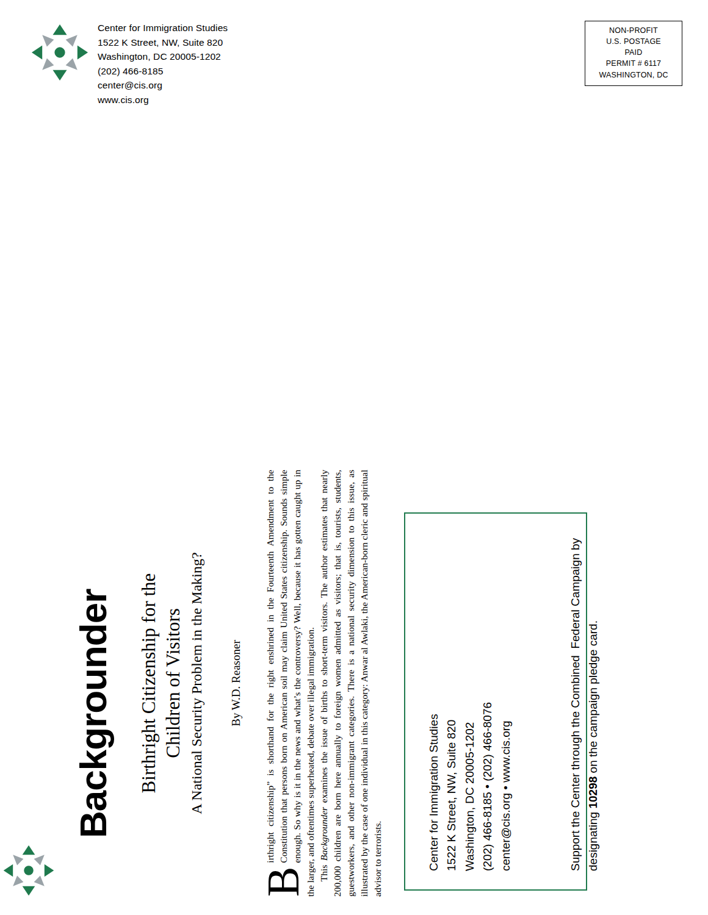Center for Immigration Studies
1522 K Street, NW, Suite 820
Washington, DC 20005-1202
(202) 466-8185
center@cis.org
www.cis.org
NON-PROFIT
U.S. POSTAGE
PAID
PERMIT # 6117
WASHINGTON, DC
Backgrounder
Birthright Citizenship for the
Children of Visitors
A National Security Problem in the Making?
By W.D. Reasoner
Birthright citizenship” is shorthand for the right enshrined in the Fourteenth Amendment to the Constitution that persons born on American soil may claim United States citizenship. Sounds simple enough. So why is it in the news and what’s the controversy? Well, because it has gotten caught up in the larger, and oftentimes superheated, debate over illegal immigration.
This Backgrounder examines the issue of births to short-term visitors. The author estimates that nearly 200,000 children are born here annually to foreign women admitted as visitors; that is, tourists, students, guestworkers, and other non-immigrant categories. There is a national security dimension to this issue, as illustrated by the case of one individual in this category: Anwar al Awlaki, the American-born cleric and spiritual advisor to terrorists.
Center for Immigration Studies
1522 K Street, NW, Suite 820
Washington, DC 20005-1202
(202) 466-8185 • (202) 466-8076
center@cis.org • www.cis.org
Support the Center through the Combined Federal Campaign by designating 10298 on the campaign pledge card.